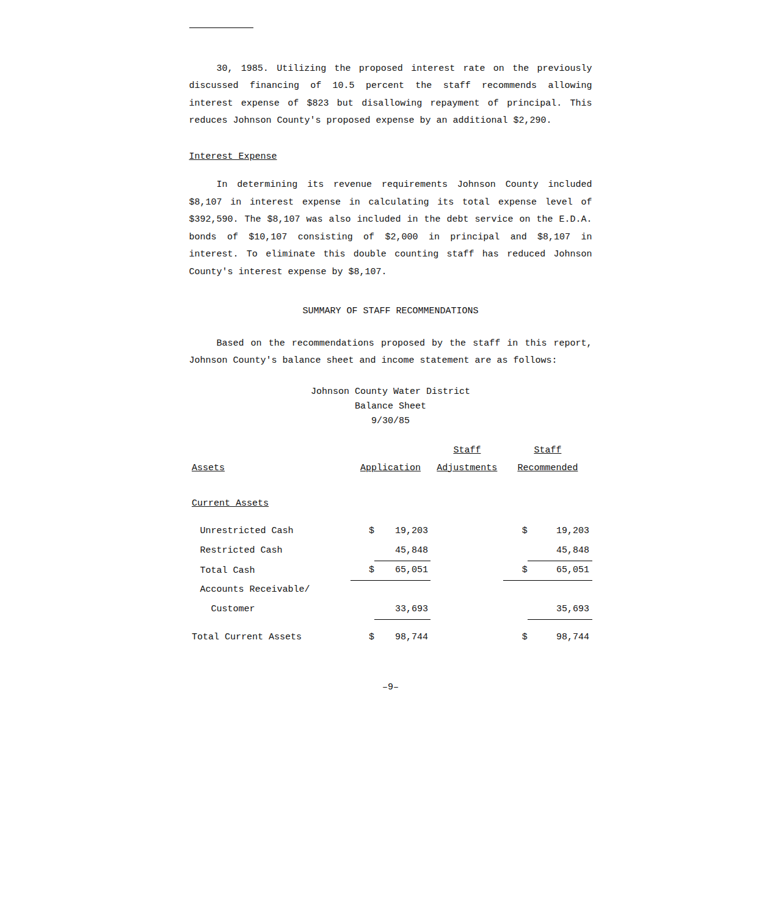30, 1985. Utilizing the proposed interest rate on the previously discussed financing of 10.5 percent the staff recommends allowing interest expense of $823 but disallowing repayment of principal. This reduces Johnson County's proposed expense by an additional $2,290.
Interest Expense
In determining its revenue requirements Johnson County included $8,107 in interest expense in calculating its total expense level of $392,590. The $8,107 was also included in the debt service on the E.D.A. bonds of $10,107 consisting of $2,000 in principal and $8,107 in interest. To eliminate this double counting staff has reduced Johnson County's interest expense by $8,107.
SUMMARY OF STAFF RECOMMENDATIONS
Based on the recommendations proposed by the staff in this report, Johnson County's balance sheet and income statement are as follows:
Johnson County Water District
Balance Sheet
9/30/85
| Assets | Application | Staff Adjustments | Staff Recommended |
| --- | --- | --- | --- |
| Current Assets | | | | | |
| Unrestricted Cash | $ | 19,203 | | $ | 19,203 |
| Restricted Cash | | 45,848 | | | 45,848 |
| Total Cash | $ | 65,051 | | $ | 65,051 |
| Accounts Receivable/ | | | | | |
| Customer | | 33,693 | | | 35,693 |
| Total Current Assets | $ | 98,744 | | $ | 98,744 |
–9–